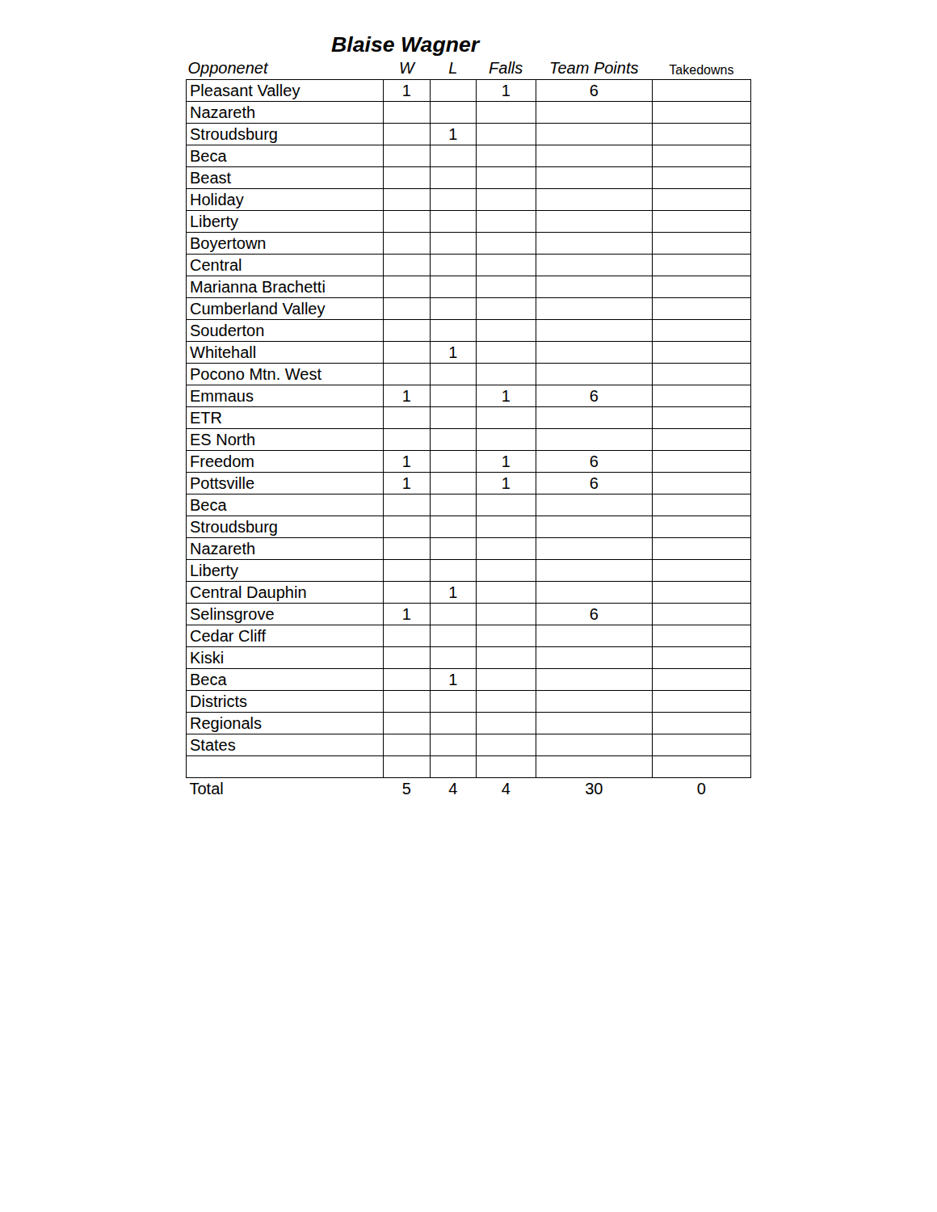Blaise Wagner
| Opponenet | W | L | Falls | Team Points | Takedowns |
| --- | --- | --- | --- | --- | --- |
| Pleasant Valley | 1 | | 1 | 6 | |
| Nazareth | | | | | |
| Stroudsburg | | 1 | | | |
| Beca | | | | | |
| Beast | | | | | |
| Holiday | | | | | |
| Liberty | | | | | |
| Boyertown | | | | | |
| Central | | | | | |
| Marianna Brachetti | | | | | |
| Cumberland Valley | | | | | |
| Souderton | | | | | |
| Whitehall | | 1 | | | |
| Pocono Mtn. West | | | | | |
| Emmaus | 1 | | 1 | 6 | |
| ETR | | | | | |
| ES North | | | | | |
| Freedom | 1 | | 1 | 6 | |
| Pottsville | 1 | | 1 | 6 | |
| Beca | | | | | |
| Stroudsburg | | | | | |
| Nazareth | | | | | |
| Liberty | | | | | |
| Central Dauphin | | 1 | | | |
| Selinsgrove | 1 | | | 6 | |
| Cedar Cliff | | | | | |
| Kiski | | | | | |
| Beca | | 1 | | | |
| Districts | | | | | |
| Regionals | | | | | |
| States | | | | | |
| Total | 5 | 4 | 4 | 30 | 0 |